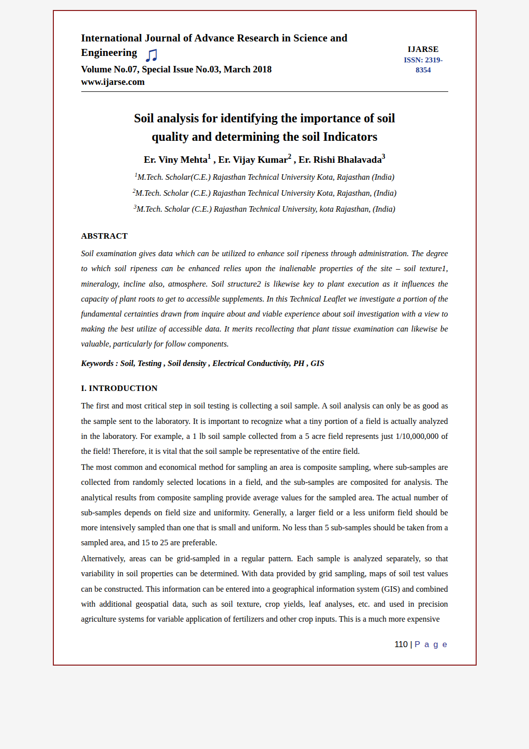International Journal of Advance Research in Science and Engineering ♫
Volume No.07, Special Issue No.03, March 2018
www.ijarse.com
IJARSE
ISSN: 2319-8354
Soil analysis for identifying the importance of soil
quality and determining the soil Indicators
Er. Viny Mehta1 , Er. Vijay Kumar2 , Er. Rishi Bhalavada3
1M.Tech. Scholar(C.E.) Rajasthan Technical University Kota, Rajasthan (India)
2M.Tech. Scholar (C.E.) Rajasthan Technical University Kota, Rajasthan, (India)
3M.Tech. Scholar (C.E.) Rajasthan Technical University, kota Rajasthan, (India)
ABSTRACT
Soil examination gives data which can be utilized to enhance soil ripeness through administration. The degree to which soil ripeness can be enhanced relies upon the inalienable properties of the site – soil texture1, mineralogy, incline also, atmosphere. Soil structure2 is likewise key to plant execution as it influences the capacity of plant roots to get to accessible supplements. In this Technical Leaflet we investigate a portion of the fundamental certainties drawn from inquire about and viable experience about soil investigation with a view to making the best utilize of accessible data. It merits recollecting that plant tissue examination can likewise be valuable, particularly for follow components.
Keywords : Soil, Testing , Soil density , Electrical Conductivity, PH , GIS
I. INTRODUCTION
The first and most critical step in soil testing is collecting a soil sample. A soil analysis can only be as good as the sample sent to the laboratory. It is important to recognize what a tiny portion of a field is actually analyzed in the laboratory. For example, a 1 lb soil sample collected from a 5 acre field represents just 1/10,000,000 of the field! Therefore, it is vital that the soil sample be representative of the entire field.
The most common and economical method for sampling an area is composite sampling, where sub-samples are collected from randomly selected locations in a field, and the sub-samples are composited for analysis. The analytical results from composite sampling provide average values for the sampled area. The actual number of sub-samples depends on field size and uniformity. Generally, a larger field or a less uniform field should be more intensively sampled than one that is small and uniform. No less than 5 sub-samples should be taken from a sampled area, and 15 to 25 are preferable.
Alternatively, areas can be grid-sampled in a regular pattern. Each sample is analyzed separately, so that variability in soil properties can be determined. With data provided by grid sampling, maps of soil test values can be constructed. This information can be entered into a geographical information system (GIS) and combined with additional geospatial data, such as soil texture, crop yields, leaf analyses, etc. and used in precision agriculture systems for variable application of fertilizers and other crop inputs. This is a much more expensive
110 | P a g e